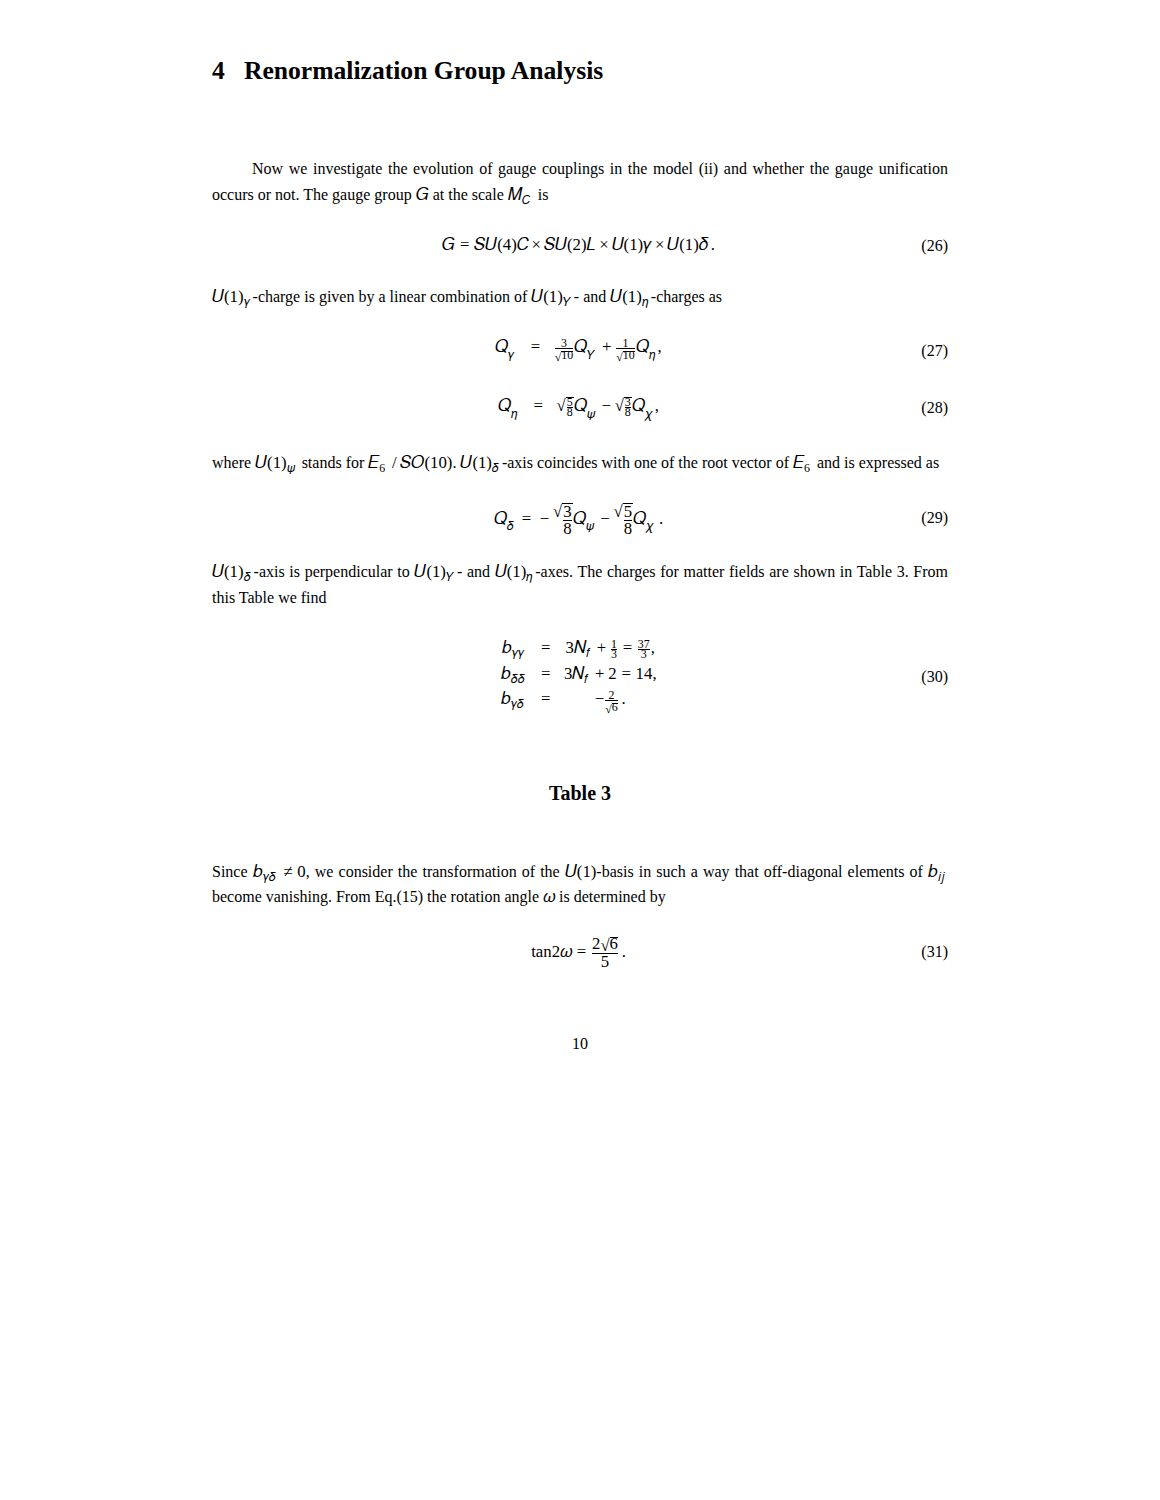4 Renormalization Group Analysis
Now we investigate the evolution of gauge couplings in the model (ii) and whether the gauge unification occurs or not. The gauge group G at the scale MC is
G= SU(4)C × SU(2)L × U(1)γ × U(1)δ .
(26)
U(1)γ-charge is given by a linear combination of U(1)Y- and U(1)η-charges as
Qγ = 310 QY + 110 Qη ,
(27)
Qη = 58 Qψ − 38 Qχ ,
(28)
where U(1)ψ stands for E6/SO(10). U(1)δ-axis coincides with one of the root vector of E6 and is expressed as
Qδ = − 38 Qψ − 58 Qχ .
(29)
U(1)δ-axis is perpendicular to U(1)Y- and U(1)η-axes. The charges for matter fields are shown in Table 3. From this Table we find
bγγ = 3Nf + 13 = 373 , bδδ = 3Nf +2 =14 , bγδ = − 26 .
(30)
Table 3
Since bγδ≠0, we consider the transformation of the U(1)-basis in such a way that off-diagonal elements of bij become vanishing. From Eq.(15) the rotation angle ω is determined by
tan⁡2ω = 26 5 .
(31)
10